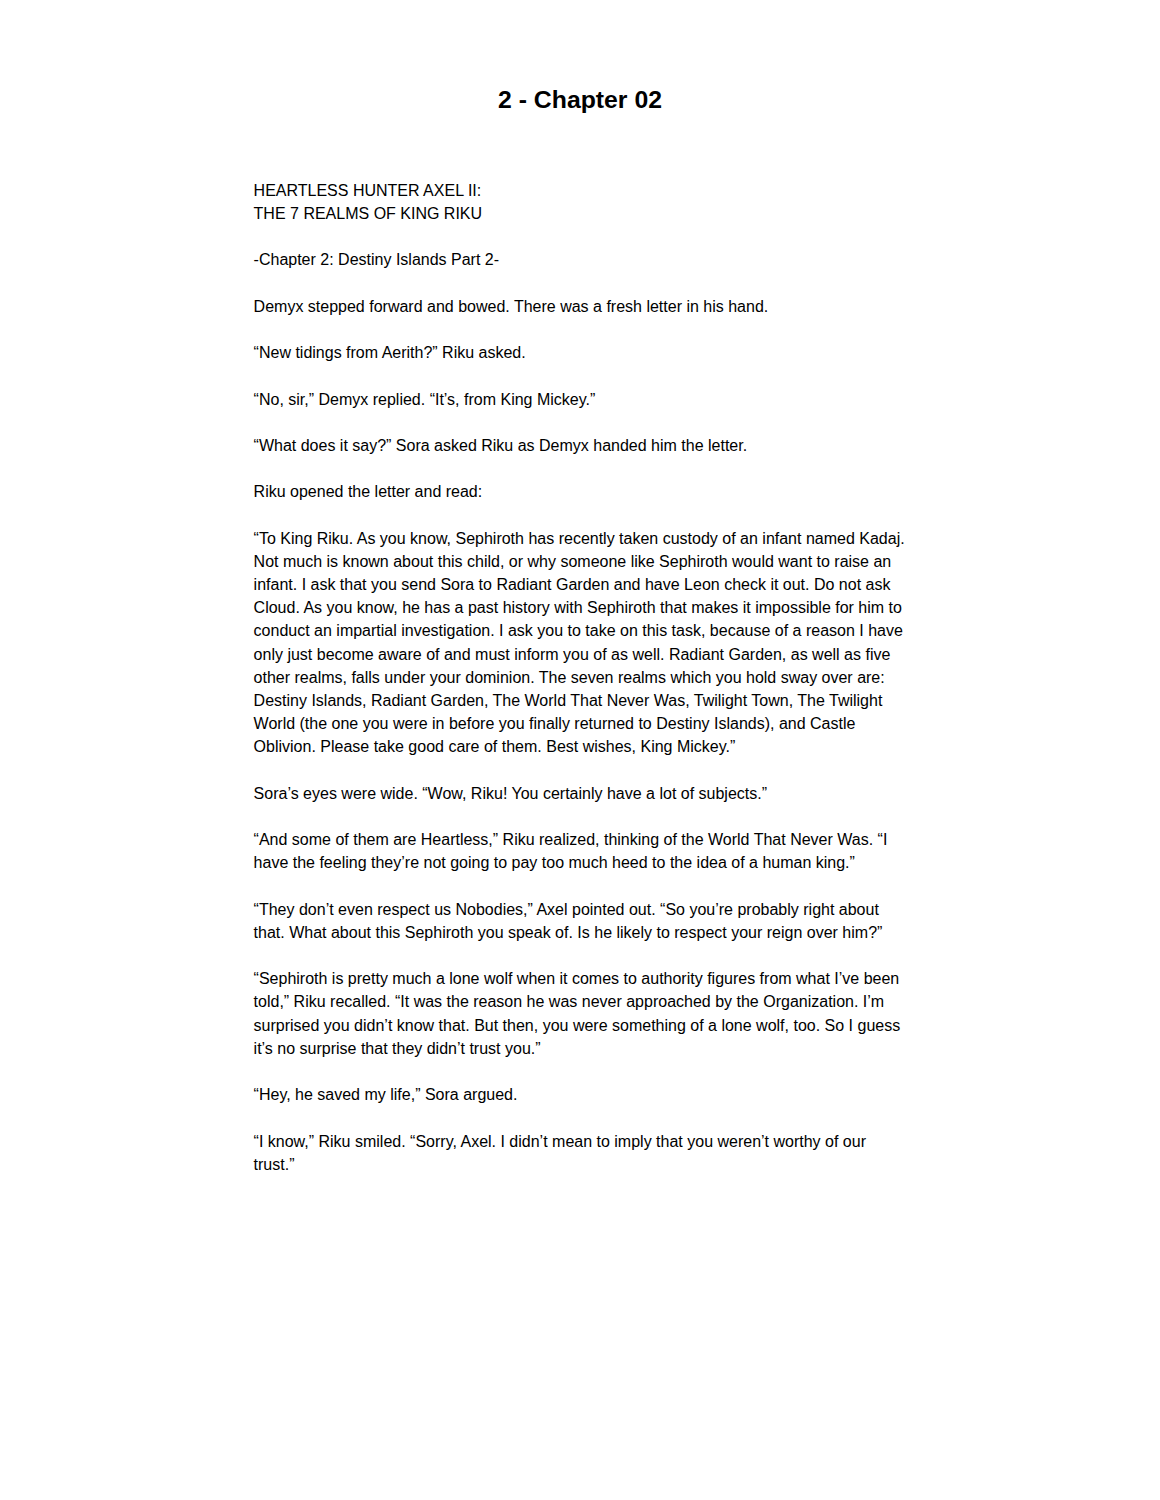2 - Chapter 02
HEARTLESS HUNTER AXEL II:
THE 7 REALMS OF KING RIKU
-Chapter 2: Destiny Islands Part 2-
Demyx stepped forward and bowed. There was a fresh letter in his hand.
“New tidings from Aerith?” Riku asked.
“No, sir,” Demyx replied. “It’s, from King Mickey.”
“What does it say?” Sora asked Riku as Demyx handed him the letter.
Riku opened the letter and read:
“To King Riku. As you know, Sephiroth has recently taken custody of an infant named Kadaj. Not much is known about this child, or why someone like Sephiroth would want to raise an infant. I ask that you send Sora to Radiant Garden and have Leon check it out. Do not ask Cloud. As you know, he has a past history with Sephiroth that makes it impossible for him to conduct an impartial investigation. I ask you to take on this task, because of a reason I have only just become aware of and must inform you of as well. Radiant Garden, as well as five other realms, falls under your dominion. The seven realms which you hold sway over are: Destiny Islands, Radiant Garden, The World That Never Was, Twilight Town, The Twilight World (the one you were in before you finally returned to Destiny Islands), and Castle Oblivion. Please take good care of them. Best wishes, King Mickey.”
Sora’s eyes were wide. “Wow, Riku! You certainly have a lot of subjects.”
“And some of them are Heartless,” Riku realized, thinking of the World That Never Was. “I have the feeling they’re not going to pay too much heed to the idea of a human king.”
“They don’t even respect us Nobodies,” Axel pointed out. “So you’re probably right about that. What about this Sephiroth you speak of. Is he likely to respect your reign over him?”
“Sephiroth is pretty much a lone wolf when it comes to authority figures from what I’ve been told,” Riku recalled. “It was the reason he was never approached by the Organization. I’m surprised you didn’t know that. But then, you were something of a lone wolf, too. So I guess it’s no surprise that they didn’t trust you.”
“Hey, he saved my life,” Sora argued.
“I know,” Riku smiled. “Sorry, Axel. I didn’t mean to imply that you weren’t worthy of our trust.”